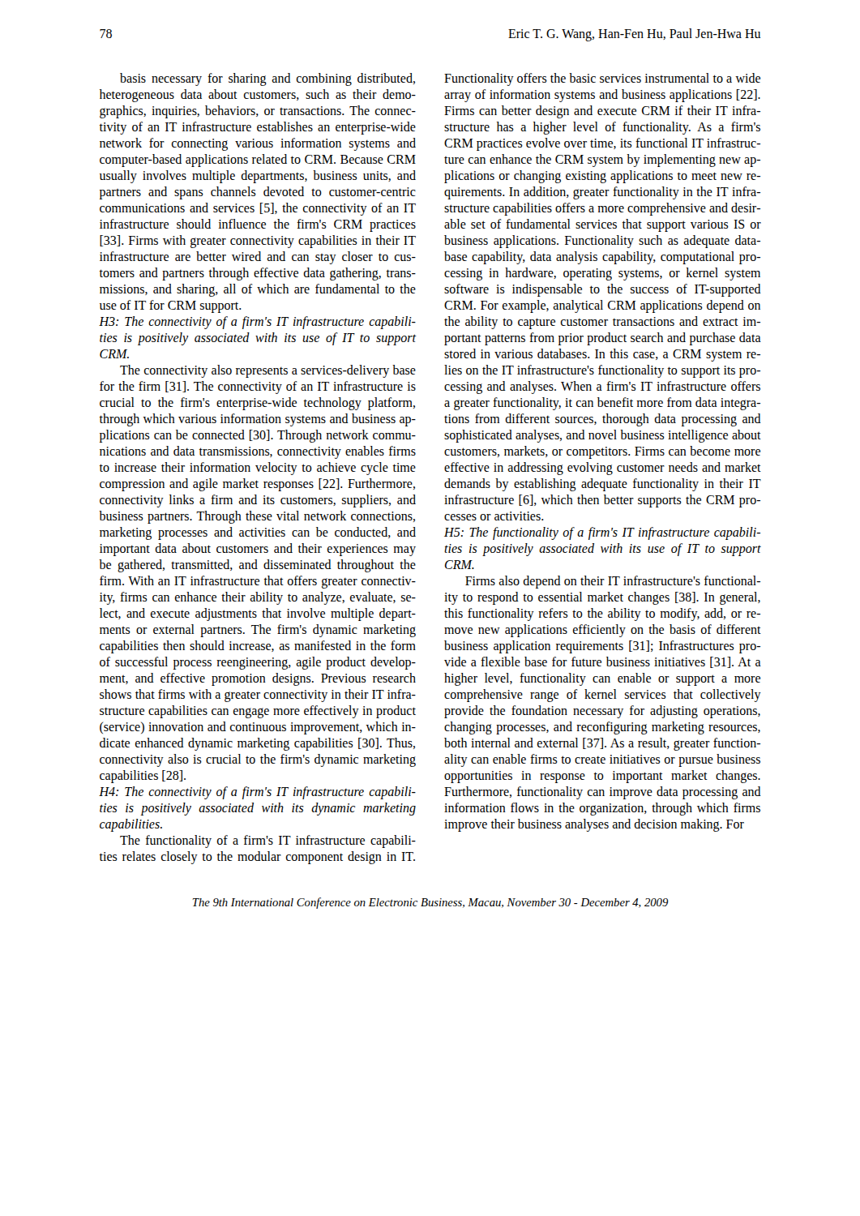78 Eric T. G. Wang, Han-Fen Hu, Paul Jen-Hwa Hu
basis necessary for sharing and combining distributed, heterogeneous data about customers, such as their demographics, inquiries, behaviors, or transactions. The connectivity of an IT infrastructure establishes an enterprise-wide network for connecting various information systems and computer-based applications related to CRM. Because CRM usually involves multiple departments, business units, and partners and spans channels devoted to customer-centric communications and services [5], the connectivity of an IT infrastructure should influence the firm's CRM practices [33]. Firms with greater connectivity capabilities in their IT infrastructure are better wired and can stay closer to customers and partners through effective data gathering, transmissions, and sharing, all of which are fundamental to the use of IT for CRM support.
H3: The connectivity of a firm's IT infrastructure capabilities is positively associated with its use of IT to support CRM.
The connectivity also represents a services-delivery base for the firm [31]. The connectivity of an IT infrastructure is crucial to the firm's enterprise-wide technology platform, through which various information systems and business applications can be connected [30]. Through network communications and data transmissions, connectivity enables firms to increase their information velocity to achieve cycle time compression and agile market responses [22]. Furthermore, connectivity links a firm and its customers, suppliers, and business partners. Through these vital network connections, marketing processes and activities can be conducted, and important data about customers and their experiences may be gathered, transmitted, and disseminated throughout the firm. With an IT infrastructure that offers greater connectivity, firms can enhance their ability to analyze, evaluate, select, and execute adjustments that involve multiple departments or external partners. The firm's dynamic marketing capabilities then should increase, as manifested in the form of successful process reengineering, agile product development, and effective promotion designs. Previous research shows that firms with a greater connectivity in their IT infrastructure capabilities can engage more effectively in product (service) innovation and continuous improvement, which indicate enhanced dynamic marketing capabilities [30]. Thus, connectivity also is crucial to the firm's dynamic marketing capabilities [28].
H4: The connectivity of a firm's IT infrastructure capabilities is positively associated with its dynamic marketing capabilities.
The functionality of a firm's IT infrastructure capabilities relates closely to the modular component design in IT. Functionality offers the basic services instrumental to a wide array of information systems and business applications [22]. Firms can better design and execute CRM if their IT infrastructure has a higher level of functionality. As a firm's CRM practices evolve over time, its functional IT infrastructure can enhance the CRM system by implementing new applications or changing existing applications to meet new requirements. In addition, greater functionality in the IT infrastructure capabilities offers a more comprehensive and desirable set of fundamental services that support various IS or business applications. Functionality such as adequate database capability, data analysis capability, computational processing in hardware, operating systems, or kernel system software is indispensable to the success of IT-supported CRM. For example, analytical CRM applications depend on the ability to capture customer transactions and extract important patterns from prior product search and purchase data stored in various databases. In this case, a CRM system relies on the IT infrastructure's functionality to support its processing and analyses. When a firm's IT infrastructure offers a greater functionality, it can benefit more from data integrations from different sources, thorough data processing and sophisticated analyses, and novel business intelligence about customers, markets, or competitors. Firms can become more effective in addressing evolving customer needs and market demands by establishing adequate functionality in their IT infrastructure [6], which then better supports the CRM processes or activities.
H5: The functionality of a firm's IT infrastructure capabilities is positively associated with its use of IT to support CRM.
Firms also depend on their IT infrastructure's functionality to respond to essential market changes [38]. In general, this functionality refers to the ability to modify, add, or remove new applications efficiently on the basis of different business application requirements [31]; Infrastructures provide a flexible base for future business initiatives [31]. At a higher level, functionality can enable or support a more comprehensive range of kernel services that collectively provide the foundation necessary for adjusting operations, changing processes, and reconfiguring marketing resources, both internal and external [37]. As a result, greater functionality can enable firms to create initiatives or pursue business opportunities in response to important market changes. Furthermore, functionality can improve data processing and information flows in the organization, through which firms improve their business analyses and decision making. For
The 9th International Conference on Electronic Business, Macau, November 30 - December 4, 2009